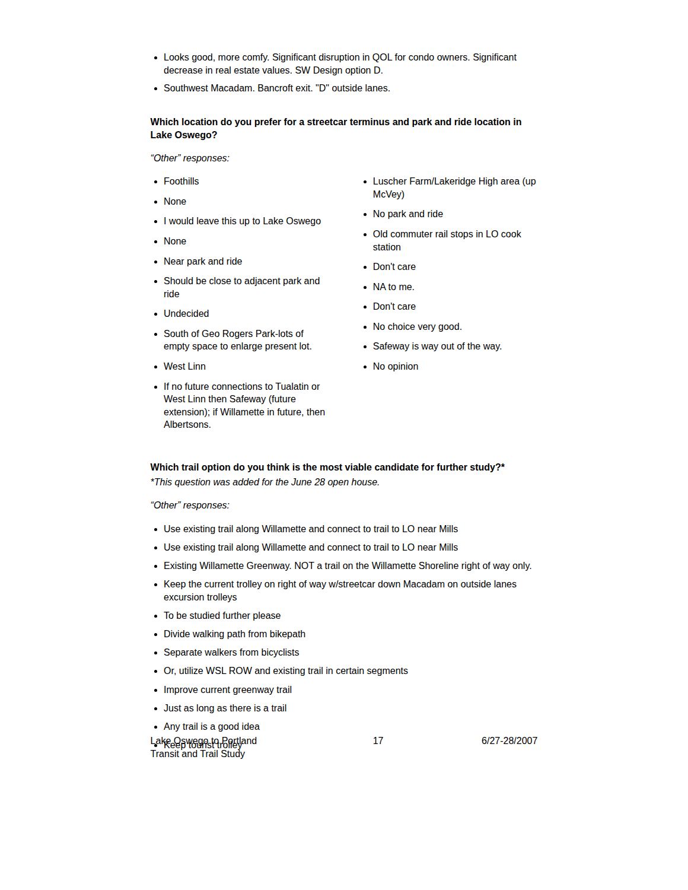Looks good, more comfy. Significant disruption in QOL for condo owners. Significant decrease in real estate values. SW Design option D.
Southwest Macadam. Bancroft exit. "D" outside lanes.
Which location do you prefer for a streetcar terminus and park and ride location in Lake Oswego?
“Other” responses:
Foothills
None
I would leave this up to Lake Oswego
None
Near park and ride
Should be close to adjacent park and ride
Undecided
South of Geo Rogers Park-lots of empty space to enlarge present lot.
West Linn
If no future connections to Tualatin or West Linn then Safeway (future extension); if Willamette in future, then Albertsons.
Luscher Farm/Lakeridge High area (up McVey)
No park and ride
Old commuter rail stops in LO cook station
Don't care
NA to me.
Don't care
No choice very good.
Safeway is way out of the way.
No opinion
Which trail option do you think is the most viable candidate for further study?*
*This question was added for the June 28 open house.
“Other” responses:
Use existing trail along Willamette and connect to trail to LO near Mills
Use existing trail along Willamette and connect to trail to LO near Mills
Existing Willamette Greenway. NOT a trail on the Willamette Shoreline right of way only.
Keep the current trolley on right of way w/streetcar down Macadam on outside lanes excursion trolleys
To be studied further please
Divide walking path from bikepath
Separate walkers from bicyclists
Or, utilize WSL ROW and existing trail in certain segments
Improve current greenway trail
Just as long as there is a trail
Any trail is a good idea
Keep tourist trolley
Lake Oswego to Portland
Transit and Trail Study
17
6/27-28/2007